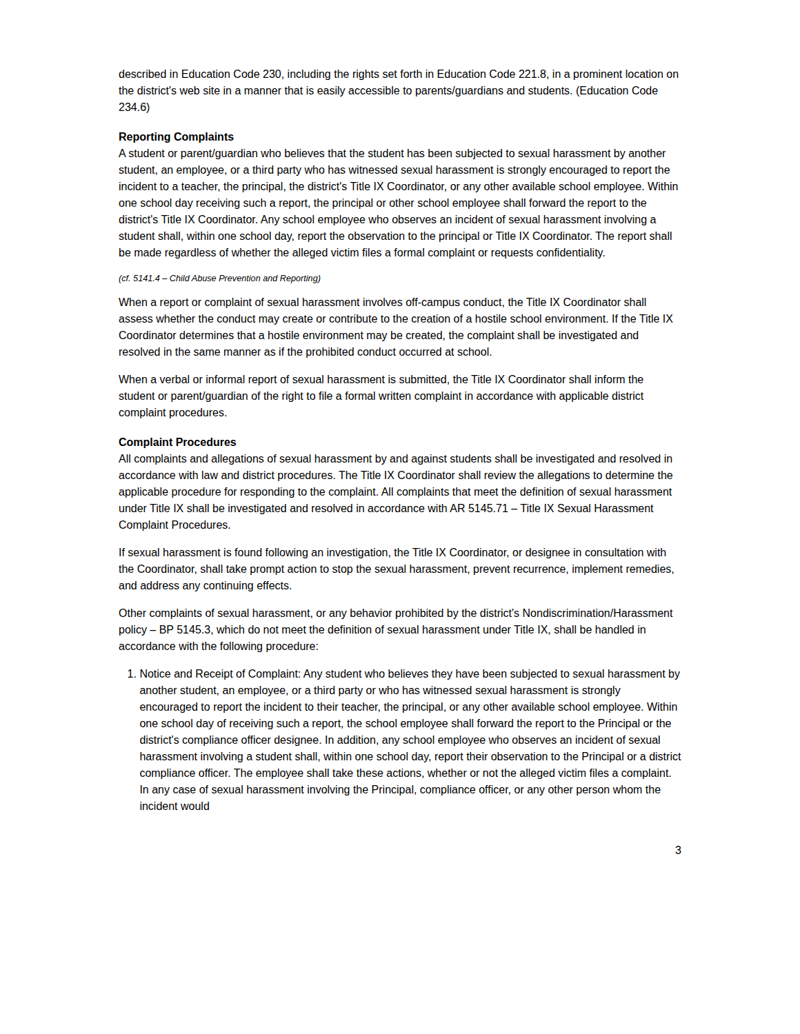described in Education Code 230, including the rights set forth in Education Code 221.8, in a prominent location on the district's web site in a manner that is easily accessible to parents/guardians and students. (Education Code 234.6)
Reporting Complaints
A student or parent/guardian who believes that the student has been subjected to sexual harassment by another student, an employee, or a third party who has witnessed sexual harassment is strongly encouraged to report the incident to a teacher, the principal, the district's Title IX Coordinator, or any other available school employee. Within one school day receiving such a report, the principal or other school employee shall forward the report to the district's Title IX Coordinator. Any school employee who observes an incident of sexual harassment involving a student shall, within one school day, report the observation to the principal or Title IX Coordinator. The report shall be made regardless of whether the alleged victim files a formal complaint or requests confidentiality.
(cf. 5141.4 – Child Abuse Prevention and Reporting)
When a report or complaint of sexual harassment involves off-campus conduct, the Title IX Coordinator shall assess whether the conduct may create or contribute to the creation of a hostile school environment. If the Title IX Coordinator determines that a hostile environment may be created, the complaint shall be investigated and resolved in the same manner as if the prohibited conduct occurred at school.
When a verbal or informal report of sexual harassment is submitted, the Title IX Coordinator shall inform the student or parent/guardian of the right to file a formal written complaint in accordance with applicable district complaint procedures.
Complaint Procedures
All complaints and allegations of sexual harassment by and against students shall be investigated and resolved in accordance with law and district procedures. The Title IX Coordinator shall review the allegations to determine the applicable procedure for responding to the complaint. All complaints that meet the definition of sexual harassment under Title IX shall be investigated and resolved in accordance with AR 5145.71 – Title IX Sexual Harassment Complaint Procedures.
If sexual harassment is found following an investigation, the Title IX Coordinator, or designee in consultation with the Coordinator, shall take prompt action to stop the sexual harassment, prevent recurrence, implement remedies, and address any continuing effects.
Other complaints of sexual harassment, or any behavior prohibited by the district's Nondiscrimination/Harassment policy – BP 5145.3, which do not meet the definition of sexual harassment under Title IX, shall be handled in accordance with the following procedure:
Notice and Receipt of Complaint: Any student who believes they have been subjected to sexual harassment by another student, an employee, or a third party or who has witnessed sexual harassment is strongly encouraged to report the incident to their teacher, the principal, or any other available school employee. Within one school day of receiving such a report, the school employee shall forward the report to the Principal or the district's compliance officer designee. In addition, any school employee who observes an incident of sexual harassment involving a student shall, within one school day, report their observation to the Principal or a district compliance officer. The employee shall take these actions, whether or not the alleged victim files a complaint. In any case of sexual harassment involving the Principal, compliance officer, or any other person whom the incident would
3